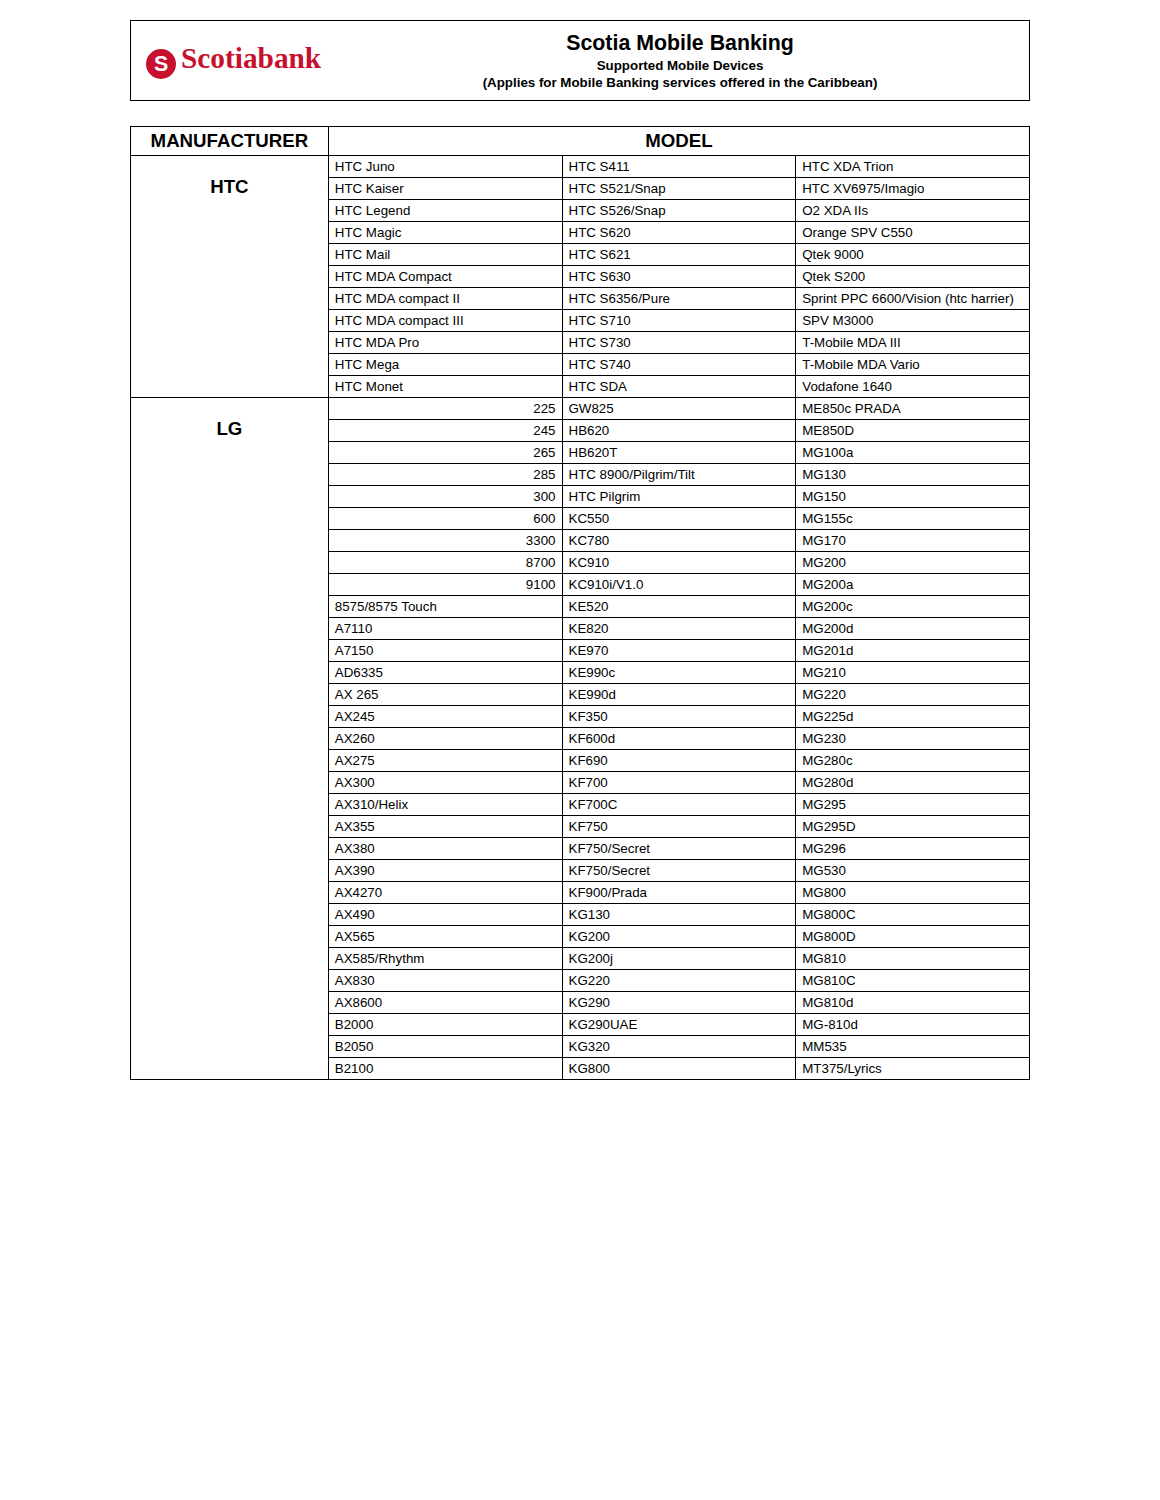SScotiabank
Scotia Mobile Banking
Supported Mobile Devices
(Applies for Mobile Banking services offered in the Caribbean)
| MANUFACTURER | MODEL |
| --- | --- |
| HTC | HTC Juno | HTC S411 | HTC XDA Trion |
| HTC Kaiser | HTC S521/Snap | HTC XV6975/Imagio |
| HTC Legend | HTC S526/Snap | O2 XDA IIs |
| HTC Magic | HTC S620 | Orange SPV C550 |
| HTC Mail | HTC S621 | Qtek 9000 |
| HTC MDA Compact | HTC S630 | Qtek S200 |
| HTC MDA compact II | HTC S6356/Pure | Sprint PPC 6600/Vision (htc harrier) |
| HTC MDA compact III | HTC S710 | SPV M3000 |
| HTC MDA Pro | HTC S730 | T-Mobile MDA III |
| HTC Mega | HTC S740 | T-Mobile MDA Vario |
| HTC Monet | HTC SDA | Vodafone 1640 |
| LG | 225 | GW825 | ME850c PRADA |
| 245 | HB620 | ME850D |
| 265 | HB620T | MG100a |
| 285 | HTC 8900/Pilgrim/Tilt | MG130 |
| 300 | HTC Pilgrim | MG150 |
| 600 | KC550 | MG155c |
| 3300 | KC780 | MG170 |
| 8700 | KC910 | MG200 |
| 9100 | KC910i/V1.0 | MG200a |
| 8575/8575 Touch | KE520 | MG200c |
| A7110 | KE820 | MG200d |
| A7150 | KE970 | MG201d |
| AD6335 | KE990c | MG210 |
| AX 265 | KE990d | MG220 |
| AX245 | KF350 | MG225d |
| AX260 | KF600d | MG230 |
| AX275 | KF690 | MG280c |
| AX300 | KF700 | MG280d |
| AX310/Helix | KF700C | MG295 |
| AX355 | KF750 | MG295D |
| AX380 | KF750/Secret | MG296 |
| AX390 | KF750/Secret | MG530 |
| AX4270 | KF900/Prada | MG800 |
| AX490 | KG130 | MG800C |
| AX565 | KG200 | MG800D |
| AX585/Rhythm | KG200j | MG810 |
| AX830 | KG220 | MG810C |
| AX8600 | KG290 | MG810d |
| B2000 | KG290UAE | MG-810d |
| B2050 | KG320 | MM535 |
| B2100 | KG800 | MT375/Lyrics |